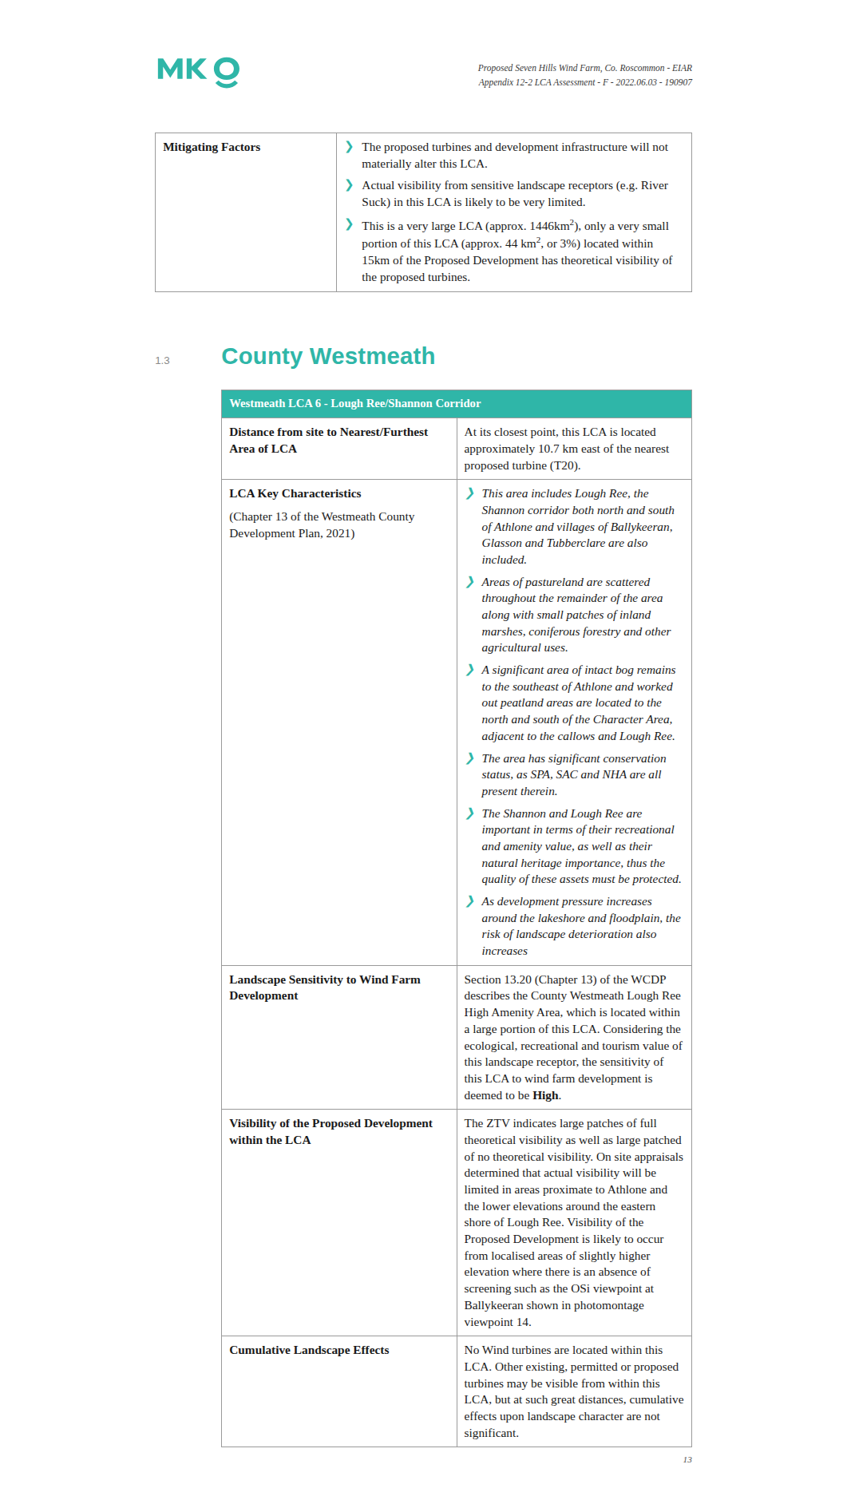Proposed Seven Hills Wind Farm, Co. Roscommon - EIAR
Appendix 12-2 LCA Assessment - F - 2022.06.03 - 190907
| Mitigating Factors | The proposed turbines and development infrastructure will not materially alter this LCA. Actual visibility from sensitive landscape receptors (e.g. River Suck) in this LCA is likely to be very limited. This is a very large LCA (approx. 1446km 2 ), only a very small portion of this LCA (approx. 44 km 2 , or 3%) located within 15km of the Proposed Development has theoretical visibility of the proposed turbines. |
1.3
County Westmeath
| Westmeath LCA 6 - Lough Ree/Shannon Corridor |
| --- |
| Distance from site to Nearest/Furthest Area of LCA | At its closest point, this LCA is located approximately 10.7 km east of the nearest proposed turbine (T20). |
| LCA Key Characteristics (Chapter 13 of the Westmeath County Development Plan, 2021) | This area includes Lough Ree, the Shannon corridor both north and south of Athlone and villages of Ballykeeran, Glasson and Tubberclare are also included. Areas of pastureland are scattered throughout the remainder of the area along with small patches of inland marshes, coniferous forestry and other agricultural uses. A significant area of intact bog remains to the southeast of Athlone and worked out peatland areas are located to the north and south of the Character Area, adjacent to the callows and Lough Ree. The area has significant conservation status, as SPA, SAC and NHA are all present therein. The Shannon and Lough Ree are important in terms of their recreational and amenity value, as well as their natural heritage importance, thus the quality of these assets must be protected. As development pressure increases around the lakeshore and floodplain, the risk of landscape deterioration also increases |
| Landscape Sensitivity to Wind Farm Development | Section 13.20 (Chapter 13) of the WCDP describes the County Westmeath Lough Ree High Amenity Area, which is located within a large portion of this LCA. Considering the ecological, recreational and tourism value of this landscape receptor, the sensitivity of this LCA to wind farm development is deemed to be High . |
| Visibility of the Proposed Development within the LCA | The ZTV indicates large patches of full theoretical visibility as well as large patched of no theoretical visibility. On site appraisals determined that actual visibility will be limited in areas proximate to Athlone and the lower elevations around the eastern shore of Lough Ree. Visibility of the Proposed Development is likely to occur from localised areas of slightly higher elevation where there is an absence of screening such as the OSi viewpoint at Ballykeeran shown in photomontage viewpoint 14. |
| Cumulative Landscape Effects | No Wind turbines are located within this LCA. Other existing, permitted or proposed turbines may be visible from within this LCA, but at such great distances, cumulative effects upon landscape character are not significant. |
13